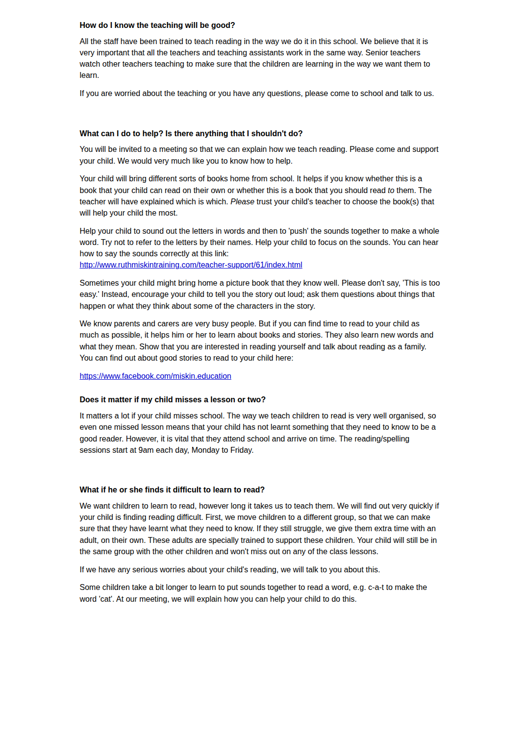How do I know the teaching will be good?
All the staff have been trained to teach reading in the way we do it in this school. We believe that it is very important that all the teachers and teaching assistants work in the same way. Senior teachers watch other teachers teaching to make sure that the children are learning in the way we want them to learn.
If you are worried about the teaching or you have any questions, please come to school and talk to us.
What can I do to help? Is there anything that I shouldn't do?
You will be invited to a meeting so that we can explain how we teach reading. Please come and support your child. We would very much like you to know how to help.
Your child will bring different sorts of books home from school. It helps if you know whether this is a book that your child can read on their own or whether this is a book that you should read to them. The teacher will have explained which is which. Please trust your child's teacher to choose the book(s) that will help your child the most.
Help your child to sound out the letters in words and then to 'push' the sounds together to make a whole word. Try not to refer to the letters by their names. Help your child to focus on the sounds. You can hear how to say the sounds correctly at this link:
http://www.ruthmiskintraining.com/teacher-support/61/index.html
Sometimes your child might bring home a picture book that they know well. Please don't say, 'This is too easy.' Instead, encourage your child to tell you the story out loud; ask them questions about things that happen or what they think about some of the characters in the story.
We know parents and carers are very busy people. But if you can find time to read to your child as much as possible, it helps him or her to learn about books and stories. They also learn new words and what they mean. Show that you are interested in reading yourself and talk about reading as a family. You can find out about good stories to read to your child here:
https://www.facebook.com/miskin.education
Does it matter if my child misses a lesson or two?
It matters a lot if your child misses school. The way we teach children to read is very well organised, so even one missed lesson means that your child has not learnt something that they need to know to be a good reader. However, it is vital that they attend school and arrive on time. The reading/spelling sessions start at 9am each day, Monday to Friday.
What if he or she finds it difficult to learn to read?
We want children to learn to read, however long it takes us to teach them. We will find out very quickly if your child is finding reading difficult. First, we move children to a different group, so that we can make sure that they have learnt what they need to know. If they still struggle, we give them extra time with an adult, on their own. These adults are specially trained to support these children. Your child will still be in the same group with the other children and won't miss out on any of the class lessons.
If we have any serious worries about your child's reading, we will talk to you about this.
Some children take a bit longer to learn to put sounds together to read a word, e.g. c-a-t to make the word 'cat'. At our meeting, we will explain how you can help your child to do this.